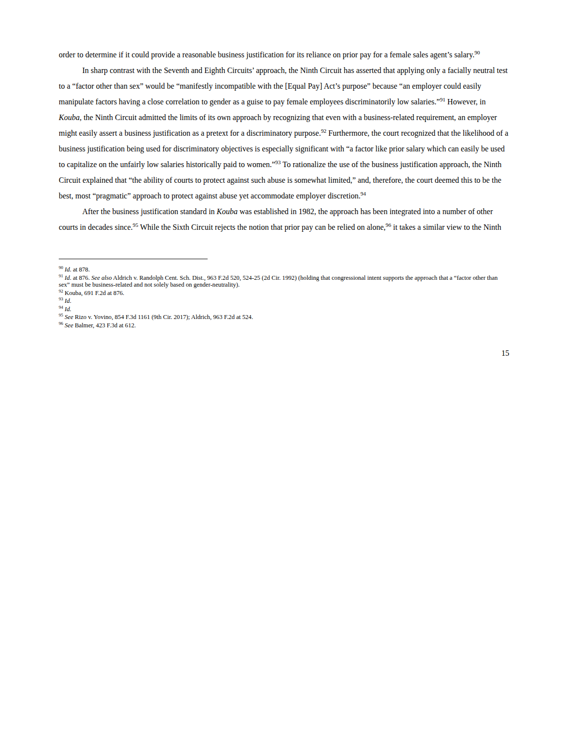order to determine if it could provide a reasonable business justification for its reliance on prior pay for a female sales agent’s salary.90
In sharp contrast with the Seventh and Eighth Circuits’ approach, the Ninth Circuit has asserted that applying only a facially neutral test to a “factor other than sex” would be “manifestly incompatible with the [Equal Pay] Act’s purpose” because “an employer could easily manipulate factors having a close correlation to gender as a guise to pay female employees discriminatorily low salaries.”91 However, in Kouba, the Ninth Circuit admitted the limits of its own approach by recognizing that even with a business-related requirement, an employer might easily assert a business justification as a pretext for a discriminatory purpose.92 Furthermore, the court recognized that the likelihood of a business justification being used for discriminatory objectives is especially significant with “a factor like prior salary which can easily be used to capitalize on the unfairly low salaries historically paid to women.”93 To rationalize the use of the business justification approach, the Ninth Circuit explained that “the ability of courts to protect against such abuse is somewhat limited,” and, therefore, the court deemed this to be the best, most “pragmatic” approach to protect against abuse yet accommodate employer discretion.94
After the business justification standard in Kouba was established in 1982, the approach has been integrated into a number of other courts in decades since.95 While the Sixth Circuit rejects the notion that prior pay can be relied on alone,96 it takes a similar view to the Ninth
90 Id. at 878.
91 Id. at 876. See also Aldrich v. Randolph Cent. Sch. Dist., 963 F.2d 520, 524-25 (2d Cir. 1992) (holding that congressional intent supports the approach that a “factor other than sex” must be business-related and not solely based on gender-neutrality).
92 Kouba, 691 F.2d at 876.
93 Id.
94 Id.
95 See Rizo v. Yovino, 854 F.3d 1161 (9th Cir. 2017); Aldrich, 963 F.2d at 524.
96 See Balmer, 423 F.3d at 612.
15